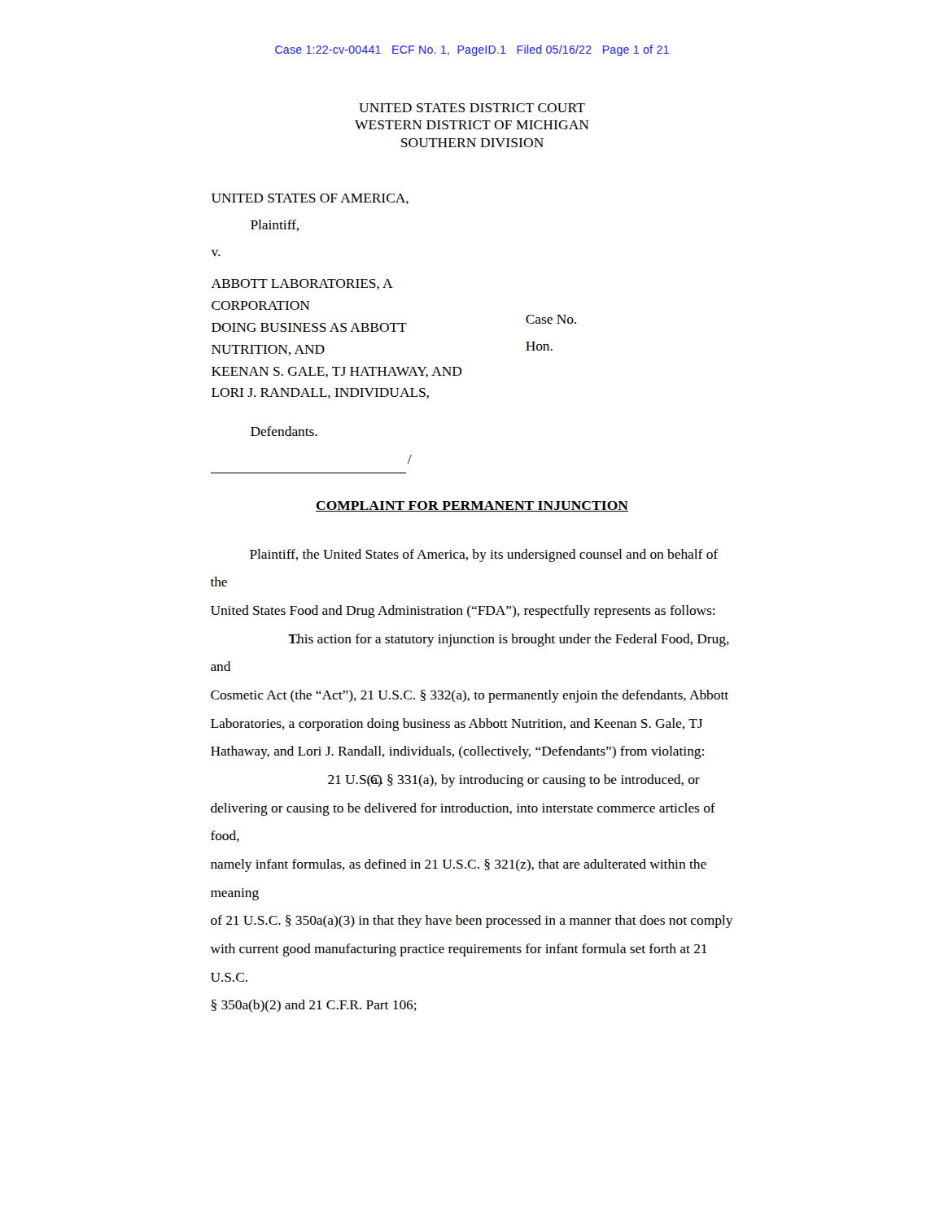Case 1:22-cv-00441 ECF No. 1, PageID.1 Filed 05/16/22 Page 1 of 21
UNITED STATES DISTRICT COURT
WESTERN DISTRICT OF MICHIGAN
SOUTHERN DIVISION
| UNITED STATES OF AMERICA, Plaintiff, v. ABBOTT LABORATORIES, a corporation doing business as ABBOTT NUTRITION, and KEENAN S. GALE, TJ HATHAWAY, and LORI J. RANDALL, individuals, Defendants. / | Case No. Hon. |
COMPLAINT FOR PERMANENT INJUNCTION
Plaintiff, the United States of America, by its undersigned counsel and on behalf of the
United States Food and Drug Administration (“FDA”), respectfully represents as follows:
1. This action for a statutory injunction is brought under the Federal Food, Drug, and
Cosmetic Act (the “Act”), 21 U.S.C. § 332(a), to permanently enjoin the defendants, Abbott
Laboratories, a corporation doing business as Abbott Nutrition, and Keenan S. Gale, TJ
Hathaway, and Lori J. Randall, individuals, (collectively, “Defendants”) from violating:
(a) 21 U.S.C. § 331(a), by introducing or causing to be introduced, or
delivering or causing to be delivered for introduction, into interstate commerce articles of food,
namely infant formulas, as defined in 21 U.S.C. § 321(z), that are adulterated within the meaning
of 21 U.S.C. § 350a(a)(3) in that they have been processed in a manner that does not comply
with current good manufacturing practice requirements for infant formula set forth at 21 U.S.C.
§ 350a(b)(2) and 21 C.F.R. Part 106;